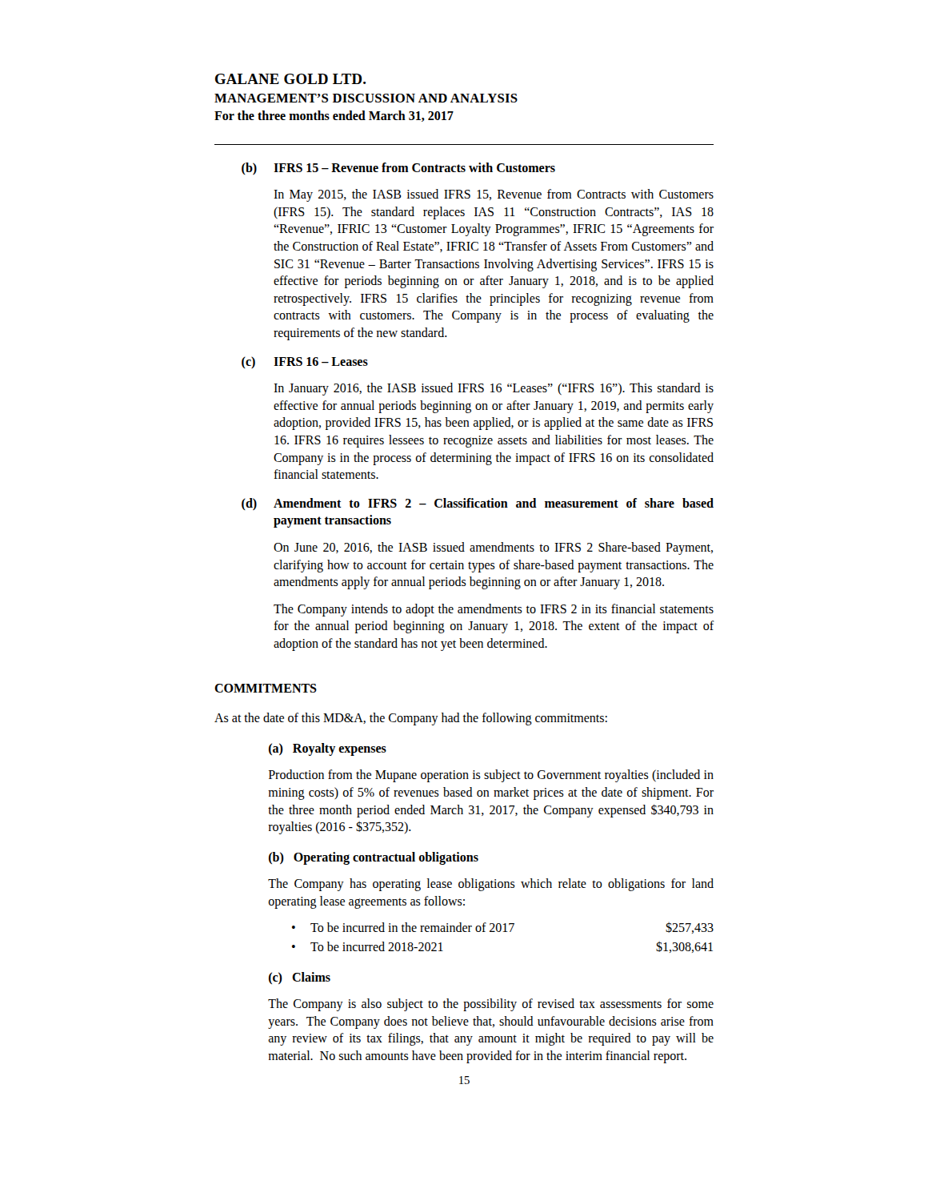GALANE GOLD LTD.
MANAGEMENT’S DISCUSSION AND ANALYSIS
For the three months ended March 31, 2017
(b)
IFRS 15 – Revenue from Contracts with Customers
In May 2015, the IASB issued IFRS 15, Revenue from Contracts with Customers (IFRS 15). The standard replaces IAS 11 “Construction Contracts”, IAS 18 “Revenue”, IFRIC 13 “Customer Loyalty Programmes”, IFRIC 15 “Agreements for the Construction of Real Estate”, IFRIC 18 “Transfer of Assets From Customers” and SIC 31 “Revenue – Barter Transactions Involving Advertising Services”. IFRS 15 is effective for periods beginning on or after January 1, 2018, and is to be applied retrospectively. IFRS 15 clarifies the principles for recognizing revenue from contracts with customers. The Company is in the process of evaluating the requirements of the new standard.
(c)
IFRS 16 – Leases
In January 2016, the IASB issued IFRS 16 “Leases” (“IFRS 16”). This standard is effective for annual periods beginning on or after January 1, 2019, and permits early adoption, provided IFRS 15, has been applied, or is applied at the same date as IFRS 16. IFRS 16 requires lessees to recognize assets and liabilities for most leases. The Company is in the process of determining the impact of IFRS 16 on its consolidated financial statements.
(d)
Amendment to IFRS 2 – Classification and measurement of share based payment transactions
On June 20, 2016, the IASB issued amendments to IFRS 2 Share-based Payment, clarifying how to account for certain types of share-based payment transactions. The amendments apply for annual periods beginning on or after January 1, 2018.
The Company intends to adopt the amendments to IFRS 2 in its financial statements for the annual period beginning on January 1, 2018. The extent of the impact of adoption of the standard has not yet been determined.
COMMITMENTS
As at the date of this MD&A, the Company had the following commitments:
(a) Royalty expenses
Production from the Mupane operation is subject to Government royalties (included in mining costs) of 5% of revenues based on market prices at the date of shipment. For the three month period ended March 31, 2017, the Company expensed $340,793 in royalties (2016 - $375,352).
(b) Operating contractual obligations
The Company has operating lease obligations which relate to obligations for land operating lease agreements as follows:
•To be incurred in the remainder of 2017$257,433
•To be incurred 2018-2021$1,308,641
(c) Claims
The Company is also subject to the possibility of revised tax assessments for some years. The Company does not believe that, should unfavourable decisions arise from any review of its tax filings, that any amount it might be required to pay will be material. No such amounts have been provided for in the interim financial report.
15